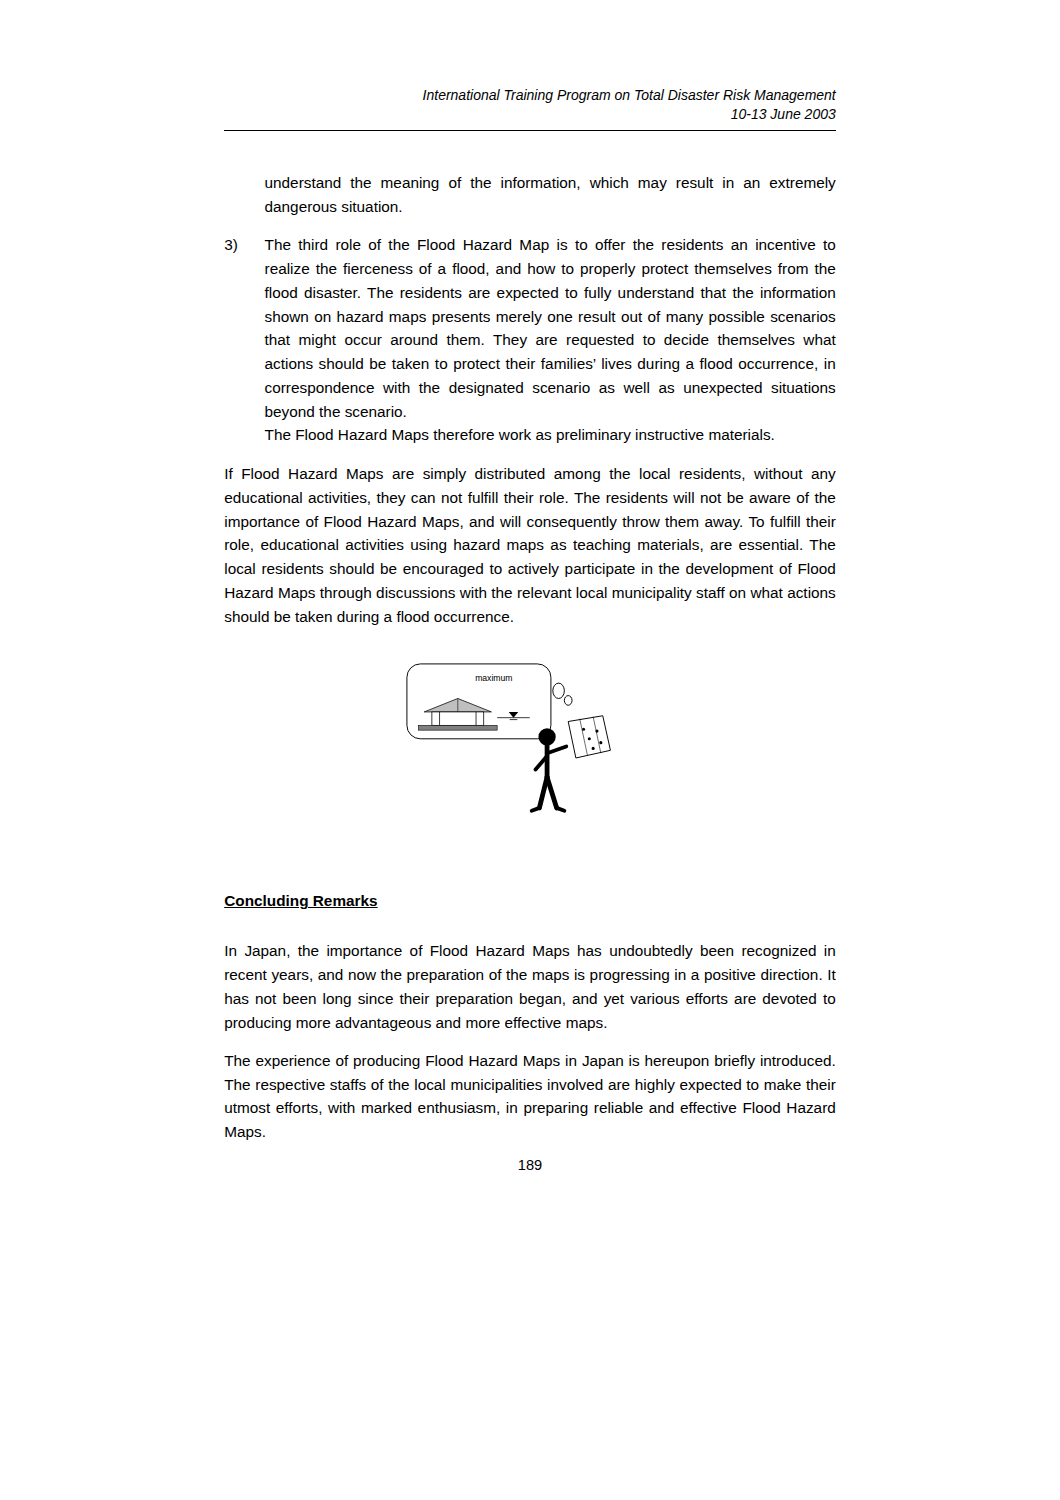International Training Program on Total Disaster Risk Management
10-13 June 2003
understand the meaning of the information, which may result in an extremely dangerous situation.
3)
The third role of the Flood Hazard Map is to offer the residents an incentive to realize the fierceness of a flood, and how to properly protect themselves from the flood disaster. The residents are expected to fully understand that the information shown on hazard maps presents merely one result out of many possible scenarios that might occur around them. They are requested to decide themselves what actions should be taken to protect their families’ lives during a flood occurrence, in correspondence with the designated scenario as well as unexpected situations beyond the scenario.
The Flood Hazard Maps therefore work as preliminary instructive materials.
If Flood Hazard Maps are simply distributed among the local residents, without any educational activities, they can not fulfill their role. The residents will not be aware of the importance of Flood Hazard Maps, and will consequently throw them away. To fulfill their role, educational activities using hazard maps as teaching materials, are essential. The local residents should be encouraged to actively participate in the development of Flood Hazard Maps through discussions with the relevant local municipality staff on what actions should be taken during a flood occurrence.
maximum
Concluding Remarks
In Japan, the importance of Flood Hazard Maps has undoubtedly been recognized in recent years, and now the preparation of the maps is progressing in a positive direction. It has not been long since their preparation began, and yet various efforts are devoted to producing more advantageous and more effective maps.
The experience of producing Flood Hazard Maps in Japan is hereupon briefly introduced. The respective staffs of the local municipalities involved are highly expected to make their utmost efforts, with marked enthusiasm, in preparing reliable and effective Flood Hazard Maps.
189